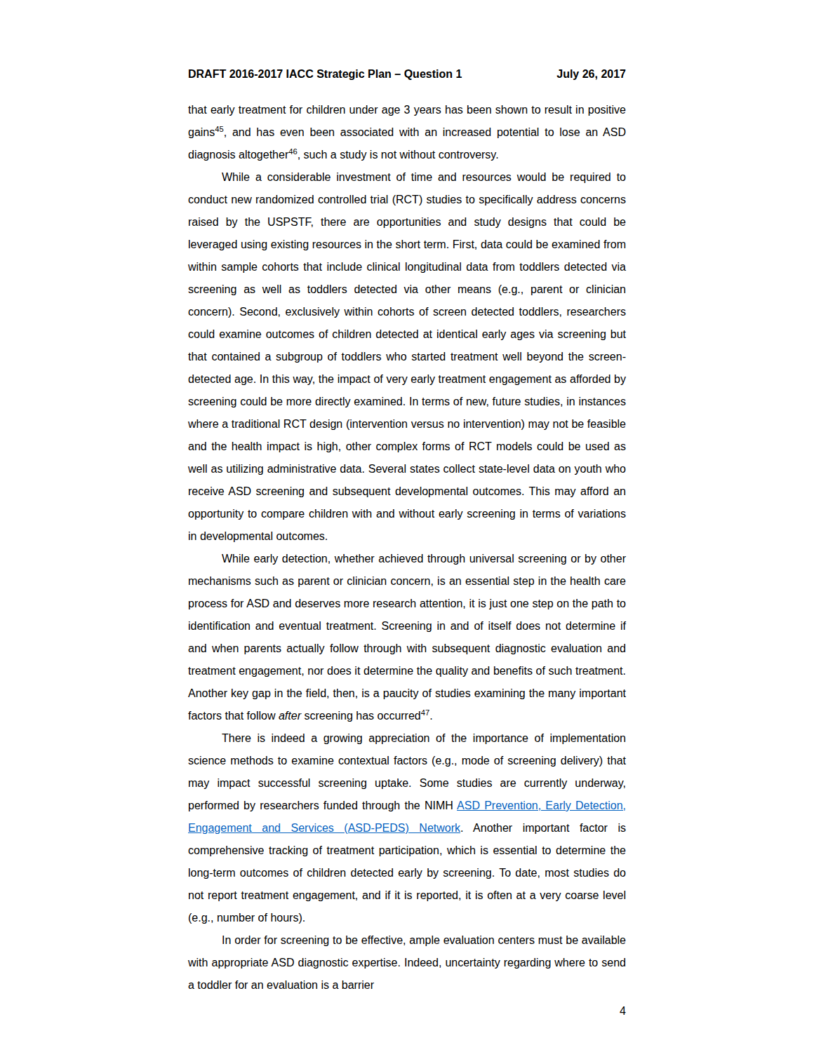DRAFT 2016-2017 IACC Strategic Plan – Question 1
July 26, 2017
that early treatment for children under age 3 years has been shown to result in positive gains45, and has even been associated with an increased potential to lose an ASD diagnosis altogether46, such a study is not without controversy.
While a considerable investment of time and resources would be required to conduct new randomized controlled trial (RCT) studies to specifically address concerns raised by the USPSTF, there are opportunities and study designs that could be leveraged using existing resources in the short term. First, data could be examined from within sample cohorts that include clinical longitudinal data from toddlers detected via screening as well as toddlers detected via other means (e.g., parent or clinician concern). Second, exclusively within cohorts of screen detected toddlers, researchers could examine outcomes of children detected at identical early ages via screening but that contained a subgroup of toddlers who started treatment well beyond the screen-detected age. In this way, the impact of very early treatment engagement as afforded by screening could be more directly examined. In terms of new, future studies, in instances where a traditional RCT design (intervention versus no intervention) may not be feasible and the health impact is high, other complex forms of RCT models could be used as well as utilizing administrative data. Several states collect state-level data on youth who receive ASD screening and subsequent developmental outcomes. This may afford an opportunity to compare children with and without early screening in terms of variations in developmental outcomes.
While early detection, whether achieved through universal screening or by other mechanisms such as parent or clinician concern, is an essential step in the health care process for ASD and deserves more research attention, it is just one step on the path to identification and eventual treatment. Screening in and of itself does not determine if and when parents actually follow through with subsequent diagnostic evaluation and treatment engagement, nor does it determine the quality and benefits of such treatment. Another key gap in the field, then, is a paucity of studies examining the many important factors that follow after screening has occurred47.
There is indeed a growing appreciation of the importance of implementation science methods to examine contextual factors (e.g., mode of screening delivery) that may impact successful screening uptake. Some studies are currently underway, performed by researchers funded through the NIMH ASD Prevention, Early Detection, Engagement and Services (ASD-PEDS) Network. Another important factor is comprehensive tracking of treatment participation, which is essential to determine the long-term outcomes of children detected early by screening. To date, most studies do not report treatment engagement, and if it is reported, it is often at a very coarse level (e.g., number of hours).
In order for screening to be effective, ample evaluation centers must be available with appropriate ASD diagnostic expertise. Indeed, uncertainty regarding where to send a toddler for an evaluation is a barrier
4